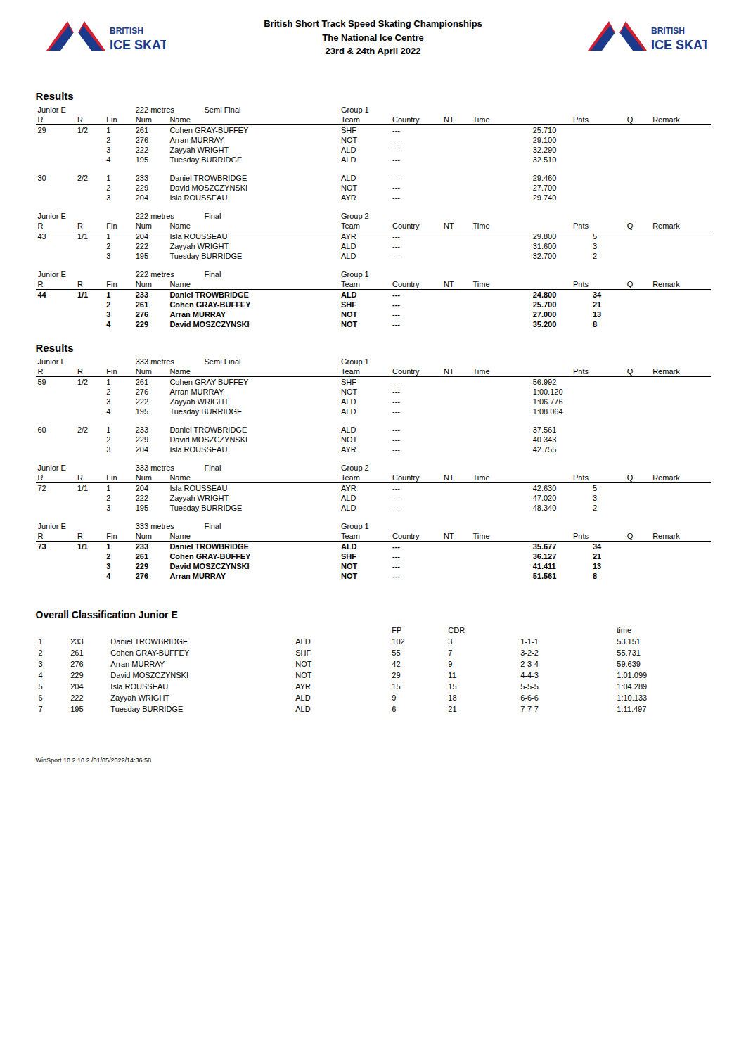BRITISH ICE SKATING
British Short Track Speed Skating Championships
The National Ice Centre
23rd & 24th April 2022
BRITISH ICE SKATING
Results
| Junior E | | | 222 metres Semi Final | Group 1 | | | | | | |
| R | R | Fin | Num | Name | Team | Country | NT | Time | Pnts | | Q | Remark |
| 29 | 1/2 | 1 | 261 | Cohen GRAY-BUFFEY | SHF | --- | | | 25.710 | | | |
| | | 2 | 276 | Arran MURRAY | NOT | --- | | | 29.100 | | | |
| | | 3 | 222 | Zayyah WRIGHT | ALD | --- | | | 32.290 | | | |
| | | 4 | 195 | Tuesday BURRIDGE | ALD | --- | | | 32.510 | | | |
| 30 | 2/2 | 1 | 233 | Daniel TROWBRIDGE | ALD | --- | | | 29.460 | | | |
| | | 2 | 229 | David MOSZCZYNSKI | NOT | --- | | | 27.700 | | | |
| | | 3 | 204 | Isla ROUSSEAU | AYR | --- | | | 29.740 | | | |
| Junior E | | | 222 metres Final | Group 2 | | | | | | |
| R | R | Fin | Num | Name | Team | Country | NT | Time | Pnts | | Q | Remark |
| 43 | 1/1 | 1 | 204 | Isla ROUSSEAU | AYR | --- | | | 29.800 | 5 | | |
| | | 2 | 222 | Zayyah WRIGHT | ALD | --- | | | 31.600 | 3 | | |
| | | 3 | 195 | Tuesday BURRIDGE | ALD | --- | | | 32.700 | 2 | | |
| Junior E | | | 222 metres Final | Group 1 | | | | | | |
| R | R | Fin | Num | Name | Team | Country | NT | Time | Pnts | | Q | Remark |
| 44 | 1/1 | 1 | 233 | Daniel TROWBRIDGE | ALD | --- | | | 24.800 | 34 | | |
| | | 2 | 261 | Cohen GRAY-BUFFEY | SHF | --- | | | 25.700 | 21 | | |
| | | 3 | 276 | Arran MURRAY | NOT | --- | | | 27.000 | 13 | | |
| | | 4 | 229 | David MOSZCZYNSKI | NOT | --- | | | 35.200 | 8 | | |
Results
| Junior E | | | 333 metres Semi Final | Group 1 | | | | | | |
| R | R | Fin | Num | Name | Team | Country | NT | Time | Pnts | | Q | Remark |
| 59 | 1/2 | 1 | 261 | Cohen GRAY-BUFFEY | SHF | --- | | | 56.992 | | | |
| | | 2 | 276 | Arran MURRAY | NOT | --- | | | 1:00.120 | | | |
| | | 3 | 222 | Zayyah WRIGHT | ALD | --- | | | 1:06.776 | | | |
| | | 4 | 195 | Tuesday BURRIDGE | ALD | --- | | | 1:08.064 | | | |
| 60 | 2/2 | 1 | 233 | Daniel TROWBRIDGE | ALD | --- | | | 37.561 | | | |
| | | 2 | 229 | David MOSZCZYNSKI | NOT | --- | | | 40.343 | | | |
| | | 3 | 204 | Isla ROUSSEAU | AYR | --- | | | 42.755 | | | |
| Junior E | | | 333 metres Final | Group 2 | | | | | | |
| R | R | Fin | Num | Name | Team | Country | NT | Time | Pnts | | Q | Remark |
| 72 | 1/1 | 1 | 204 | Isla ROUSSEAU | AYR | --- | | | 42.630 | 5 | | |
| | | 2 | 222 | Zayyah WRIGHT | ALD | --- | | | 47.020 | 3 | | |
| | | 3 | 195 | Tuesday BURRIDGE | ALD | --- | | | 48.340 | 2 | | |
| Junior E | | | 333 metres Final | Group 1 | | | | | | |
| R | R | Fin | Num | Name | Team | Country | NT | Time | Pnts | | Q | Remark |
| 73 | 1/1 | 1 | 233 | Daniel TROWBRIDGE | ALD | --- | | | 35.677 | 34 | | |
| | | 2 | 261 | Cohen GRAY-BUFFEY | SHF | --- | | | 36.127 | 21 | | |
| | | 3 | 229 | David MOSZCZYNSKI | NOT | --- | | | 41.411 | 13 | | |
| | | 4 | 276 | Arran MURRAY | NOT | --- | | | 51.561 | 8 | | |
Overall Classification Junior E
| | | | | FP | CDR | | time |
| 1 | 233 | Daniel TROWBRIDGE | ALD | 102 | 3 | 1-1-1 | 53.151 |
| 2 | 261 | Cohen GRAY-BUFFEY | SHF | 55 | 7 | 3-2-2 | 55.731 |
| 3 | 276 | Arran MURRAY | NOT | 42 | 9 | 2-3-4 | 59.639 |
| 4 | 229 | David MOSZCZYNSKI | NOT | 29 | 11 | 4-4-3 | 1:01.099 |
| 5 | 204 | Isla ROUSSEAU | AYR | 15 | 15 | 5-5-5 | 1:04.289 |
| 6 | 222 | Zayyah WRIGHT | ALD | 9 | 18 | 6-6-6 | 1:10.133 |
| 7 | 195 | Tuesday BURRIDGE | ALD | 6 | 21 | 7-7-7 | 1:11.497 |
WinSport 10.2.10.2 /01/05/2022/14:36:58